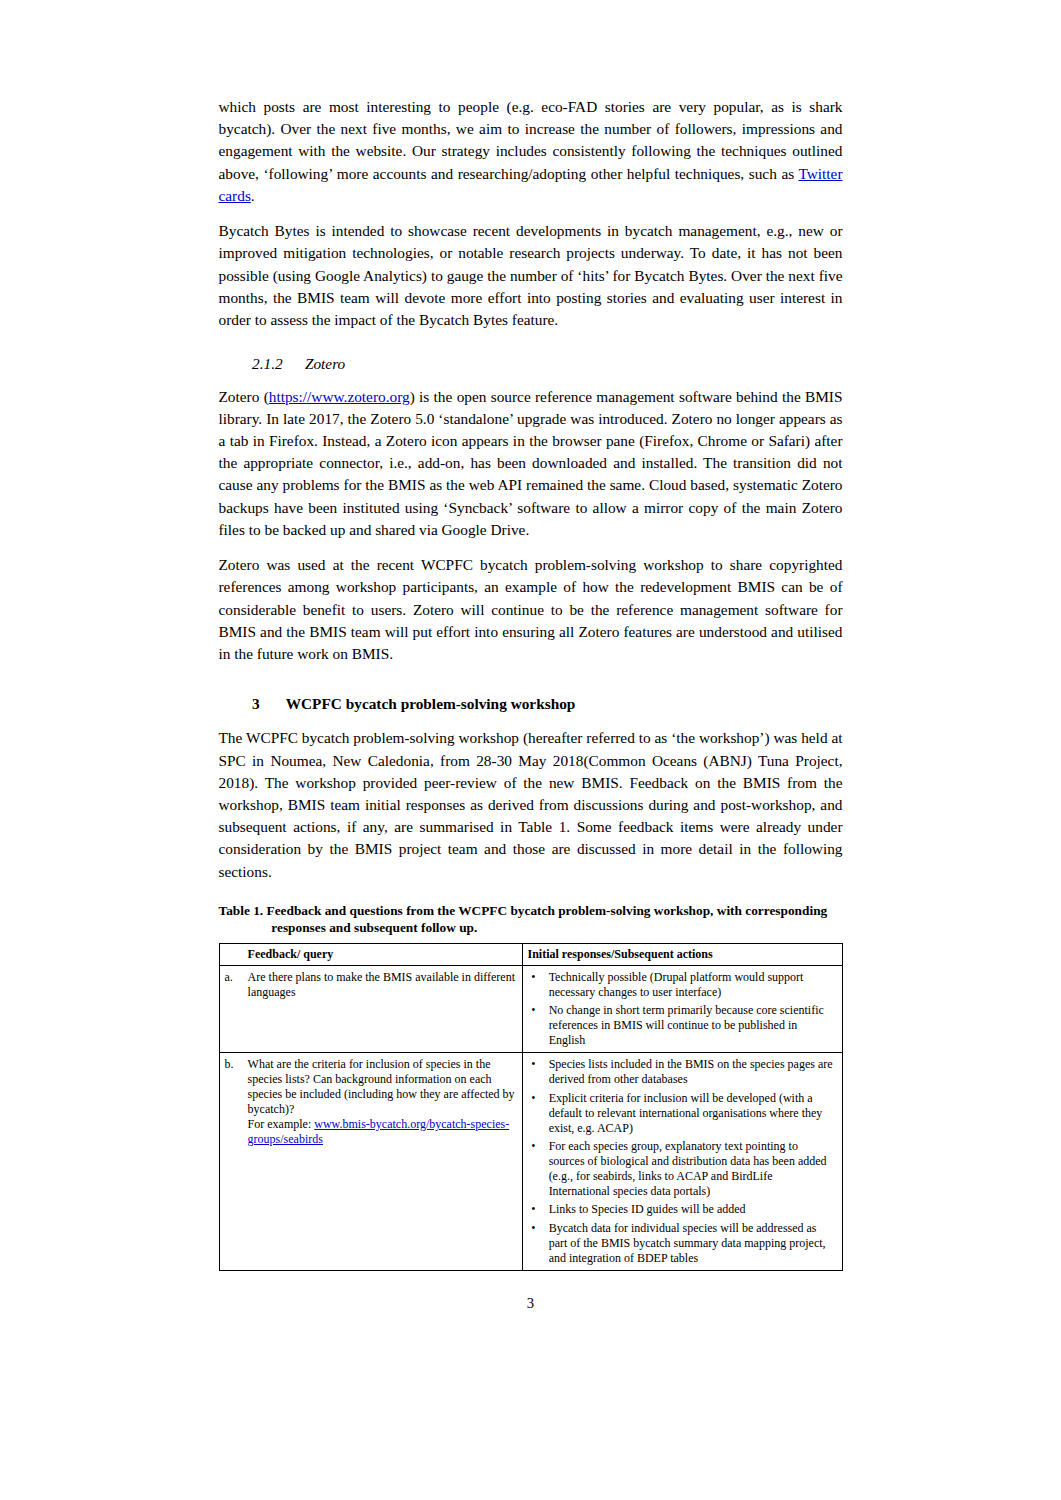which posts are most interesting to people (e.g. eco-FAD stories are very popular, as is shark bycatch). Over the next five months, we aim to increase the number of followers, impressions and engagement with the website. Our strategy includes consistently following the techniques outlined above, ‘following’ more accounts and researching/adopting other helpful techniques, such as Twitter cards.
Bycatch Bytes is intended to showcase recent developments in bycatch management, e.g., new or improved mitigation technologies, or notable research projects underway. To date, it has not been possible (using Google Analytics) to gauge the number of ‘hits’ for Bycatch Bytes. Over the next five months, the BMIS team will devote more effort into posting stories and evaluating user interest in order to assess the impact of the Bycatch Bytes feature.
2.1.2 Zotero
Zotero (https://www.zotero.org) is the open source reference management software behind the BMIS library. In late 2017, the Zotero 5.0 ‘standalone’ upgrade was introduced. Zotero no longer appears as a tab in Firefox. Instead, a Zotero icon appears in the browser pane (Firefox, Chrome or Safari) after the appropriate connector, i.e., add-on, has been downloaded and installed. The transition did not cause any problems for the BMIS as the web API remained the same. Cloud based, systematic Zotero backups have been instituted using ‘Syncback’ software to allow a mirror copy of the main Zotero files to be backed up and shared via Google Drive.
Zotero was used at the recent WCPFC bycatch problem-solving workshop to share copyrighted references among workshop participants, an example of how the redevelopment BMIS can be of considerable benefit to users. Zotero will continue to be the reference management software for BMIS and the BMIS team will put effort into ensuring all Zotero features are understood and utilised in the future work on BMIS.
3 WCPFC bycatch problem-solving workshop
The WCPFC bycatch problem-solving workshop (hereafter referred to as ‘the workshop’) was held at SPC in Noumea, New Caledonia, from 28-30 May 2018(Common Oceans (ABNJ) Tuna Project, 2018). The workshop provided peer-review of the new BMIS. Feedback on the BMIS from the workshop, BMIS team initial responses as derived from discussions during and post-workshop, and subsequent actions, if any, are summarised in Table 1. Some feedback items were already under consideration by the BMIS project team and those are discussed in more detail in the following sections.
Table 1. Feedback and questions from the WCPFC bycatch problem-solving workshop, with corresponding responses and subsequent follow up.
| | Feedback/ query | Initial responses/Subsequent actions |
| --- | --- | --- |
| a. | Are there plans to make the BMIS available in different languages | Technically possible (Drupal platform would support necessary changes to user interface) No change in short term primarily because core scientific references in BMIS will continue to be published in English |
| b. | What are the criteria for inclusion of species in the species lists? Can background information on each species be included (including how they are affected by bycatch)? For example: www.bmis-bycatch.org/bycatch-species-groups/seabirds | Species lists included in the BMIS on the species pages are derived from other databases Explicit criteria for inclusion will be developed (with a default to relevant international organisations where they exist, e.g. ACAP) For each species group, explanatory text pointing to sources of biological and distribution data has been added (e.g., for seabirds, links to ACAP and BirdLife International species data portals) Links to Species ID guides will be added Bycatch data for individual species will be addressed as part of the BMIS bycatch summary data mapping project, and integration of BDEP tables |
3